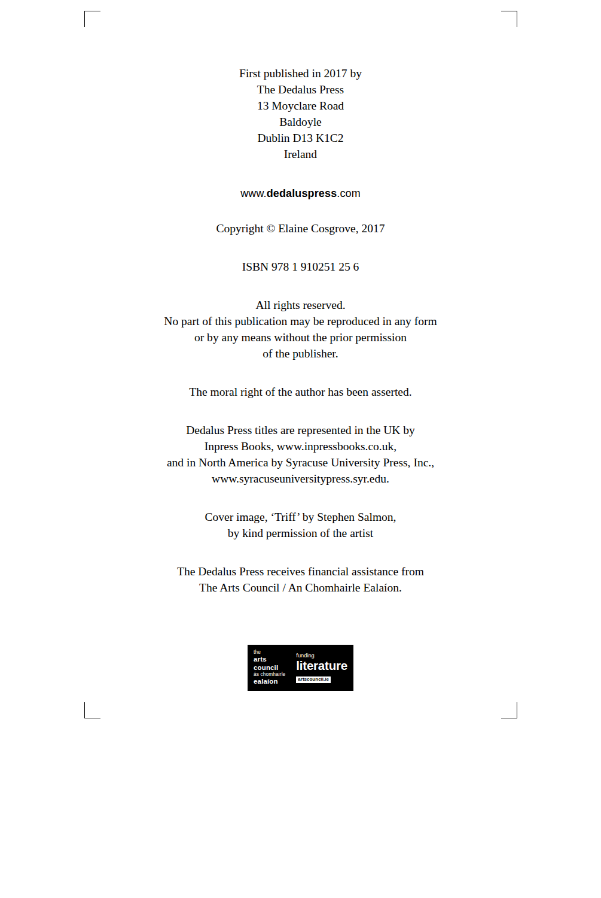First published in 2017 by
The Dedalus Press
13 Moyclare Road
Baldoyle
Dublin D13 K1C2
Ireland
www.dedaluspress.com
Copyright © Elaine Cosgrove, 2017
ISBN 978 1 910251 25 6
All rights reserved.
No part of this publication may be reproduced in any form
or by any means without the prior permission
of the publisher.
The moral right of the author has been asserted.
Dedalus Press titles are represented in the UK by
Inpress Books, www.inpressbooks.co.uk,
and in North America by Syracuse University Press, Inc.,
www.syracuseuniversitypress.syr.edu.
Cover image, ‘Triff’ by Stephen Salmon,
by kind permission of the artist
The Dedalus Press receives financial assistance from
The Arts Council / An Chomhairle Ealaíon.
| the arts council ás chomhairle ealaíon | funding literature artscouncil.ie |